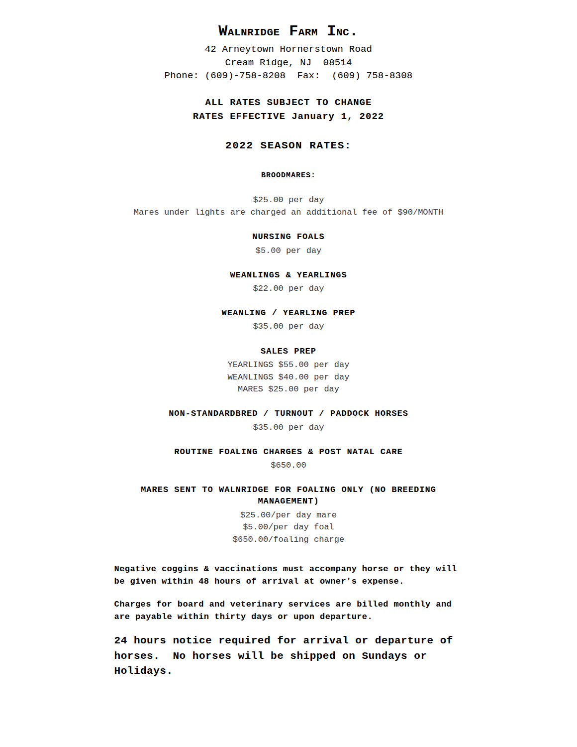Walnridge Farm Inc.
42 Arneytown Hornerstown Road
Cream Ridge, NJ 08514
Phone: (609)-758-8208 Fax: (609) 758-8308
ALL RATES SUBJECT TO CHANGE
RATES EFFECTIVE January 1, 2022
2022 SEASON RATES:
BROODMARES:
$25.00 per day
Mares under lights are charged an additional fee of $90/MONTH
NURSING FOALS
$5.00 per day
WEANLINGS & YEARLINGS
$22.00 per day
WEANLING / YEARLING PREP
$35.00 per day
SALES PREP
YEARLINGS $55.00 per day
WEANLINGS $40.00 per day
MARES $25.00 per day
NON-STANDARDBRED / TURNOUT / PADDOCK HORSES
$35.00 per day
ROUTINE FOALING CHARGES & POST NATAL CARE
$650.00
MARES SENT TO WALNRIDGE FOR FOALING ONLY (NO BREEDING MANAGEMENT)
$25.00/per day mare
$5.00/per day foal
$650.00/foaling charge
Negative coggins & vaccinations must accompany horse or they will be given within 48 hours of arrival at owner's expense.
Charges for board and veterinary services are billed monthly and are payable within thirty days or upon departure.
24 hours notice required for arrival or departure of horses. No horses will be shipped on Sundays or Holidays.